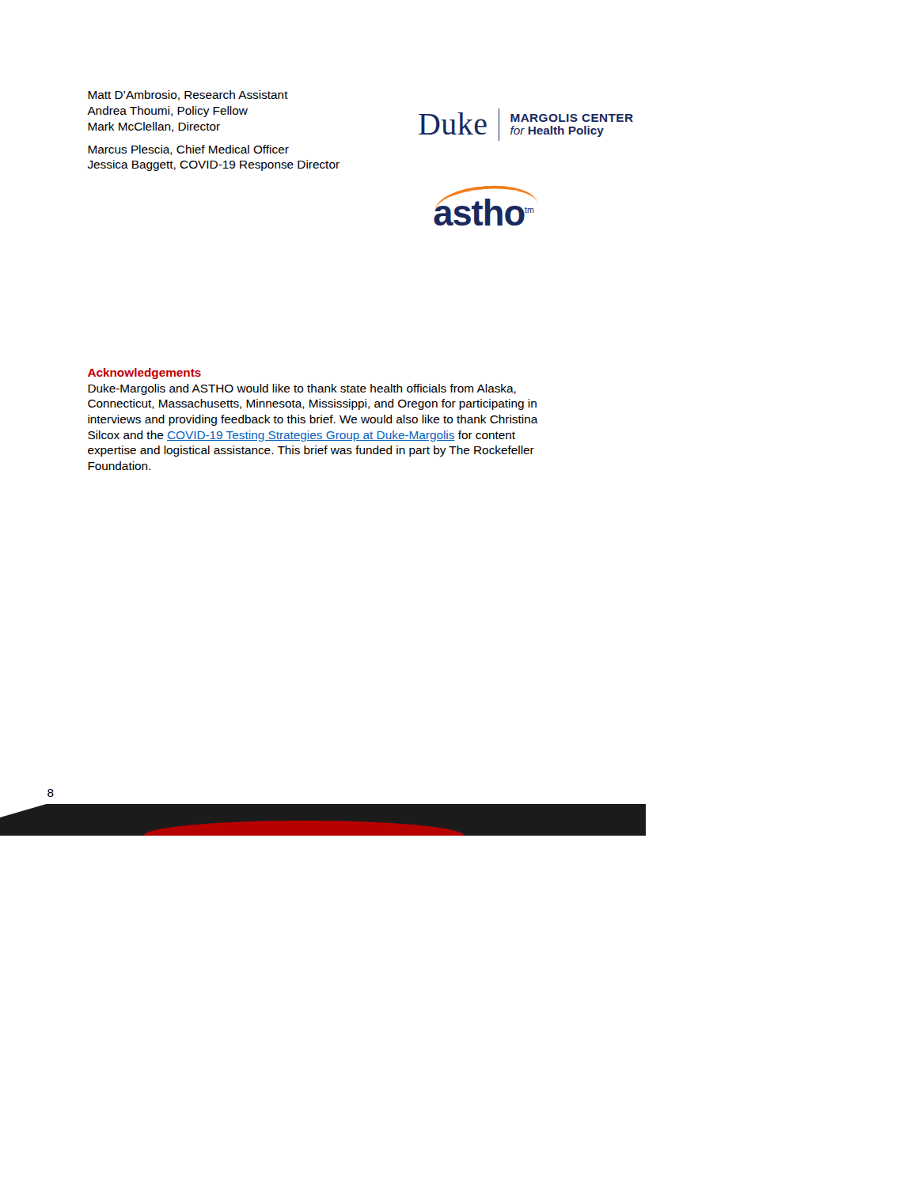Matt D’Ambrosio, Research Assistant
Andrea Thoumi, Policy Fellow
Mark McClellan, Director
Marcus Plescia, Chief Medical Officer
Jessica Baggett, COVID-19 Response Director
Duke MARGOLIS CENTER
for Health Policy
asthotm
Acknowledgements
Duke-Margolis and ASTHO would like to thank state health officials from Alaska, Connecticut, Massachusetts, Minnesota, Mississippi, and Oregon for participating in interviews and providing feedback to this brief. We would also like to thank Christina Silcox and the COVID-19 Testing Strategies Group at Duke-Margolis for content expertise and logistical assistance. This brief was funded in part by The Rockefeller Foundation.
8